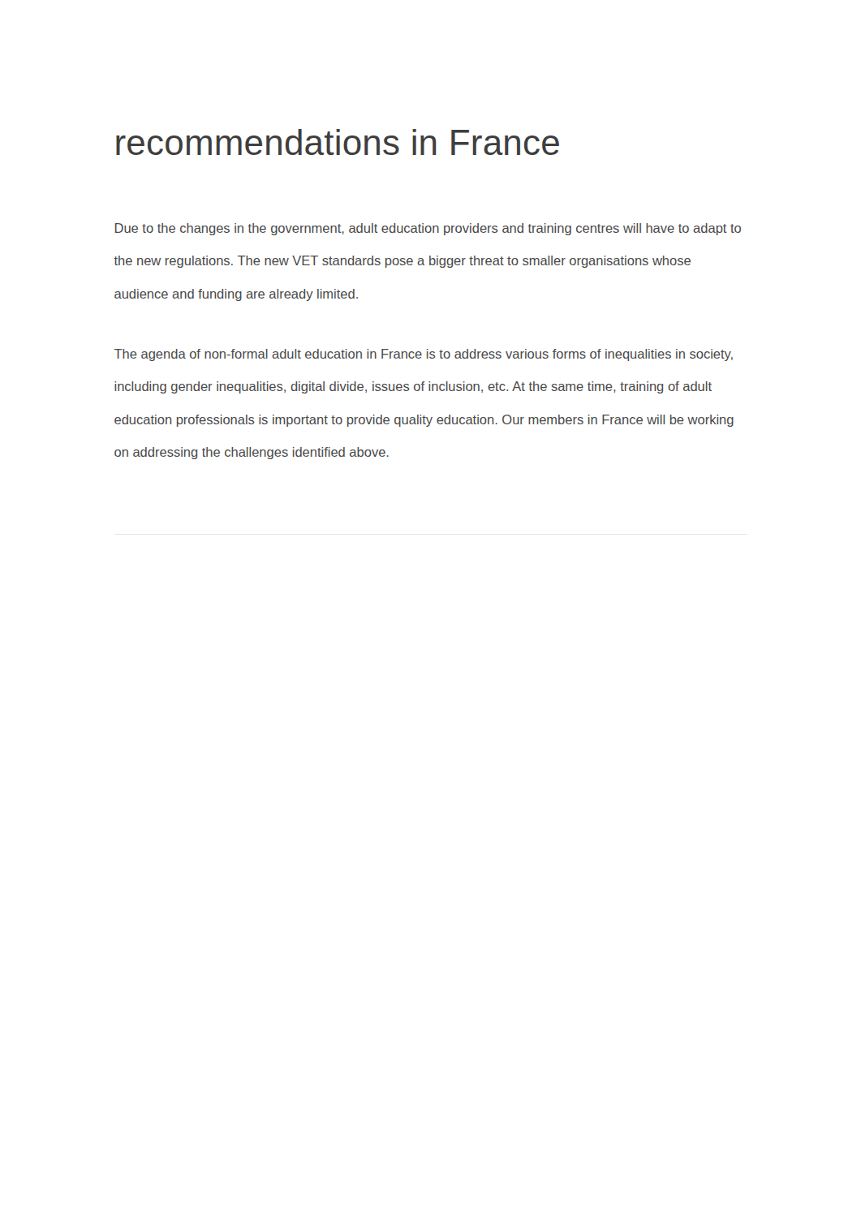recommendations in France
Due to the changes in the government, adult education providers and training centres will have to adapt to the new regulations. The new VET standards pose a bigger threat to smaller organisations whose audience and funding are already limited.
The agenda of non-formal adult education in France is to address various forms of inequalities in society, including gender inequalities, digital divide, issues of inclusion, etc. At the same time, training of adult education professionals is important to provide quality education. Our members in France will be working on addressing the challenges identified above.